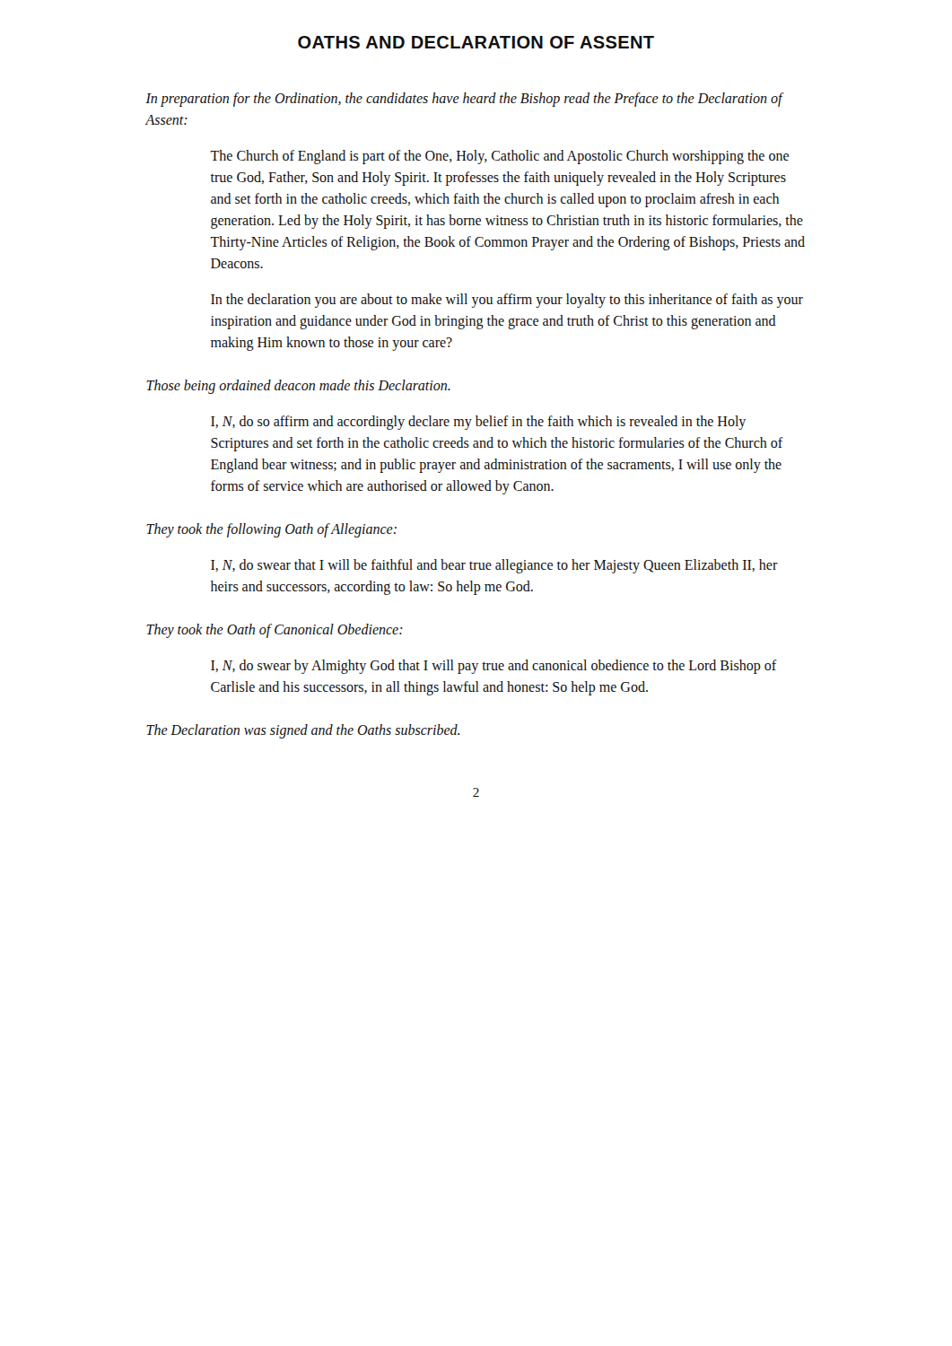OATHS AND DECLARATION OF ASSENT
In preparation for the Ordination, the candidates have heard the Bishop read the Preface to the Declaration of Assent:
The Church of England is part of the One, Holy, Catholic and Apostolic Church worshipping the one true God, Father, Son and Holy Spirit. It professes the faith uniquely revealed in the Holy Scriptures and set forth in the catholic creeds, which faith the church is called upon to proclaim afresh in each generation. Led by the Holy Spirit, it has borne witness to Christian truth in its historic formularies, the Thirty-Nine Articles of Religion, the Book of Common Prayer and the Ordering of Bishops, Priests and Deacons.
In the declaration you are about to make will you affirm your loyalty to this inheritance of faith as your inspiration and guidance under God in bringing the grace and truth of Christ to this generation and making Him known to those in your care?
Those being ordained deacon made this Declaration.
I, N, do so affirm and accordingly declare my belief in the faith which is revealed in the Holy Scriptures and set forth in the catholic creeds and to which the historic formularies of the Church of England bear witness; and in public prayer and administration of the sacraments, I will use only the forms of service which are authorised or allowed by Canon.
They took the following Oath of Allegiance:
I, N, do swear that I will be faithful and bear true allegiance to her Majesty Queen Elizabeth II, her heirs and successors, according to law: So help me God.
They took the Oath of Canonical Obedience:
I, N, do swear by Almighty God that I will pay true and canonical obedience to the Lord Bishop of Carlisle and his successors, in all things lawful and honest: So help me God.
The Declaration was signed and the Oaths subscribed.
2